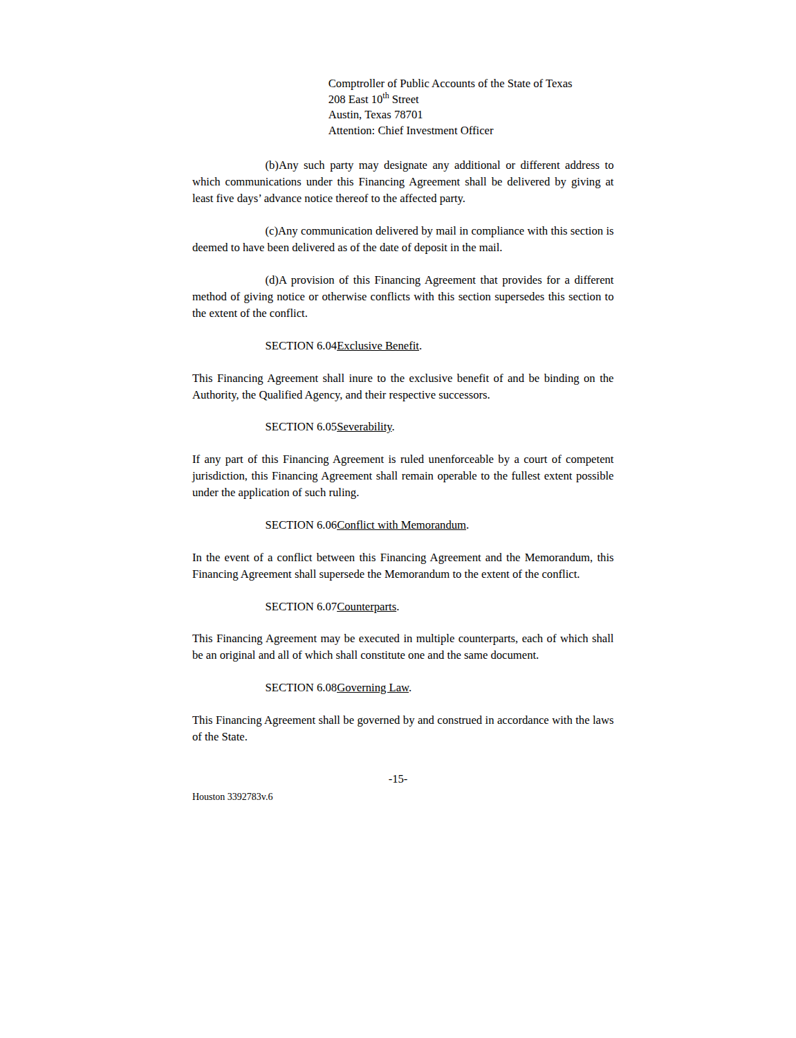Comptroller of Public Accounts of the State of Texas
208 East 10th Street
Austin, Texas 78701
Attention: Chief Investment Officer
(b) Any such party may designate any additional or different address to which communications under this Financing Agreement shall be delivered by giving at least five days’ advance notice thereof to the affected party.
(c) Any communication delivered by mail in compliance with this section is deemed to have been delivered as of the date of deposit in the mail.
(d) A provision of this Financing Agreement that provides for a different method of giving notice or otherwise conflicts with this section supersedes this section to the extent of the conflict.
SECTION 6.04 Exclusive Benefit.
This Financing Agreement shall inure to the exclusive benefit of and be binding on the Authority, the Qualified Agency, and their respective successors.
SECTION 6.05 Severability.
If any part of this Financing Agreement is ruled unenforceable by a court of competent jurisdiction, this Financing Agreement shall remain operable to the fullest extent possible under the application of such ruling.
SECTION 6.06 Conflict with Memorandum.
In the event of a conflict between this Financing Agreement and the Memorandum, this Financing Agreement shall supersede the Memorandum to the extent of the conflict.
SECTION 6.07 Counterparts.
This Financing Agreement may be executed in multiple counterparts, each of which shall be an original and all of which shall constitute one and the same document.
SECTION 6.08 Governing Law.
This Financing Agreement shall be governed by and construed in accordance with the laws of the State.
-15-
Houston 3392783v.6